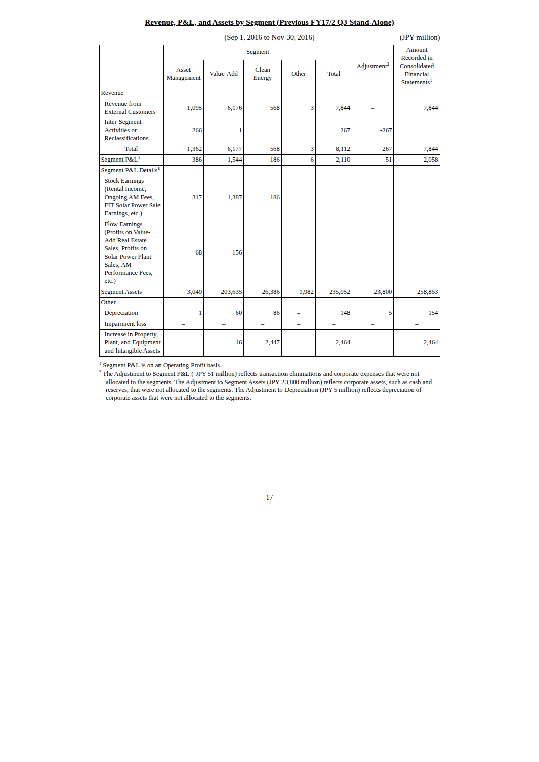Revenue, P&L, and Assets by Segment (Previous FY17/2 Q3 Stand-Alone)
(Sep 1, 2016 to Nov 30, 2016)
(JPY million)
| | Segment | Adjustment 2 | Amount Recorded in Consolidated Financial Statements 1 |
| --- | --- | --- | --- |
| Asset Management | Value-Add | Clean Energy | Other | Total |
| Revenue | | | | | | | |
| Revenue from External Customers | 1,095 | 6,176 | 568 | 3 | 7,844 | – | 7,844 |
| Inter-Segment Activities or Reclassifications | 266 | 1 | – | – | 267 | -267 | – |
| Total | 1,362 | 6,177 | 568 | 3 | 8,112 | -267 | 7,844 |
| Segment P&L 1 | 386 | 1,544 | 186 | -6 | 2,110 | -51 | 2,058 |
| Segment P&L Details 1 | | | | | | | |
| Stock Earnings (Rental Income, Ongoing AM Fees, FIT Solar Power Sale Earnings, etc.) | 317 | 1,387 | 186 | – | – | – | – |
| Flow Earnings (Profits on Value-Add Real Estate Sales, Profits on Solar Power Plant Sales, AM Performance Fees, etc.) | 68 | 156 | – | – | – | – | – |
| Segment Assets | 3,049 | 203,635 | 26,386 | 1,982 | 235,052 | 23,800 | 258,853 |
| Other | | | | | | | |
| Depreciation | 1 | 60 | 86 | – | 148 | 5 | 154 |
| Impairment loss | – | – | – | – | – | – | – |
| Increase in Property, Plant, and Equipment and Intangible Assets | – | 16 | 2,447 | – | 2,464 | – | 2,464 |
1 Segment P&L is on an Operating Profit basis.
2 The Adjustment to Segment P&L (-JPY 51 million) reflects transaction eliminations and corporate expenses that were not allocated to the segments. The Adjustment to Segment Assets (JPY 23,800 million) reflects corporate assets, such as cash and reserves, that were not allocated to the segments. The Adjustment to Depreciation (JPY 5 million) reflects depreciation of corporate assets that were not allocated to the segments.
17